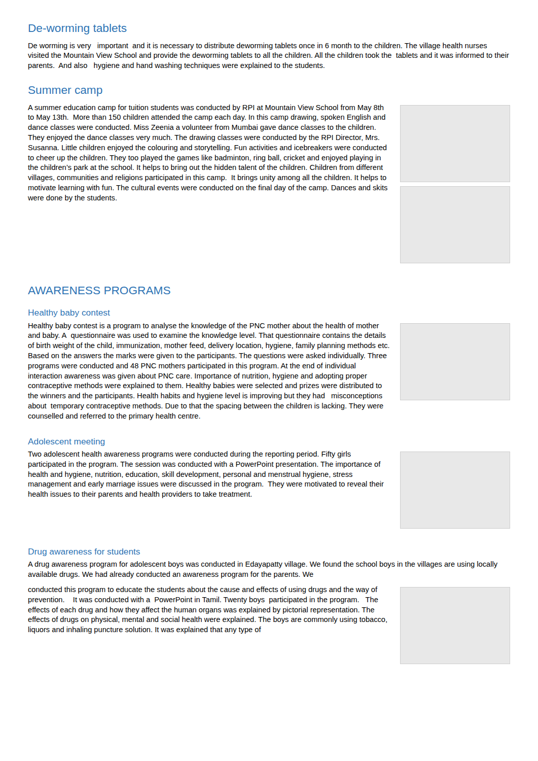De-worming tablets
De worming is very important and it is necessary to distribute deworming tablets once in 6 month to the children. The village health nurses visited the Mountain View School and provide the deworming tablets to all the children. All the children took the tablets and it was informed to their parents. And also hygiene and hand washing techniques were explained to the students.
Summer camp
A summer education camp for tuition students was conducted by RPI at Mountain View School from May 8th to May 13th. More than 150 children attended the camp each day. In this camp drawing, spoken English and dance classes were conducted. Miss Zeenia a volunteer from Mumbai gave dance classes to the children. They enjoyed the dance classes very much. The drawing classes were conducted by the RPI Director, Mrs. Susanna. Little children enjoyed the colouring and storytelling. Fun activities and icebreakers were conducted to cheer up the children. They too played the games like badminton, ring ball, cricket and enjoyed playing in the children’s park at the school. It helps to bring out the hidden talent of the children. Children from different villages, communities and religions participated in this camp. It brings unity among all the children. It helps to motivate learning with fun. The cultural events were conducted on the final day of the camp. Dances and skits were done by the students.
AWARENESS PROGRAMS
Healthy baby contest
Healthy baby contest is a program to analyse the knowledge of the PNC mother about the health of mother and baby. A questionnaire was used to examine the knowledge level. That questionnaire contains the details of birth weight of the child, immunization, mother feed, delivery location, hygiene, family planning methods etc. Based on the answers the marks were given to the participants. The questions were asked individually. Three programs were conducted and 48 PNC mothers participated in this program. At the end of individual interaction awareness was given about PNC care. Importance of nutrition, hygiene and adopting proper contraceptive methods were explained to them. Healthy babies were selected and prizes were distributed to the winners and the participants. Health habits and hygiene level is improving but they had misconceptions about temporary contraceptive methods. Due to that the spacing between the children is lacking. They were counselled and referred to the primary health centre.
Adolescent meeting
Two adolescent health awareness programs were conducted during the reporting period. Fifty girls participated in the program. The session was conducted with a PowerPoint presentation. The importance of health and hygiene, nutrition, education, skill development, personal and menstrual hygiene, stress management and early marriage issues were discussed in the program. They were motivated to reveal their health issues to their parents and health providers to take treatment.
Drug awareness for students
A drug awareness program for adolescent boys was conducted in Edayapatty village. We found the school boys in the villages are using locally available drugs. We had already conducted an awareness program for the parents. We
conducted this program to educate the students about the cause and effects of using drugs and the way of prevention. It was conducted with a PowerPoint in Tamil. Twenty boys participated in the program. The effects of each drug and how they affect the human organs was explained by pictorial representation. The effects of drugs on physical, mental and social health were explained. The boys are commonly using tobacco, liquors and inhaling puncture solution. It was explained that any type of